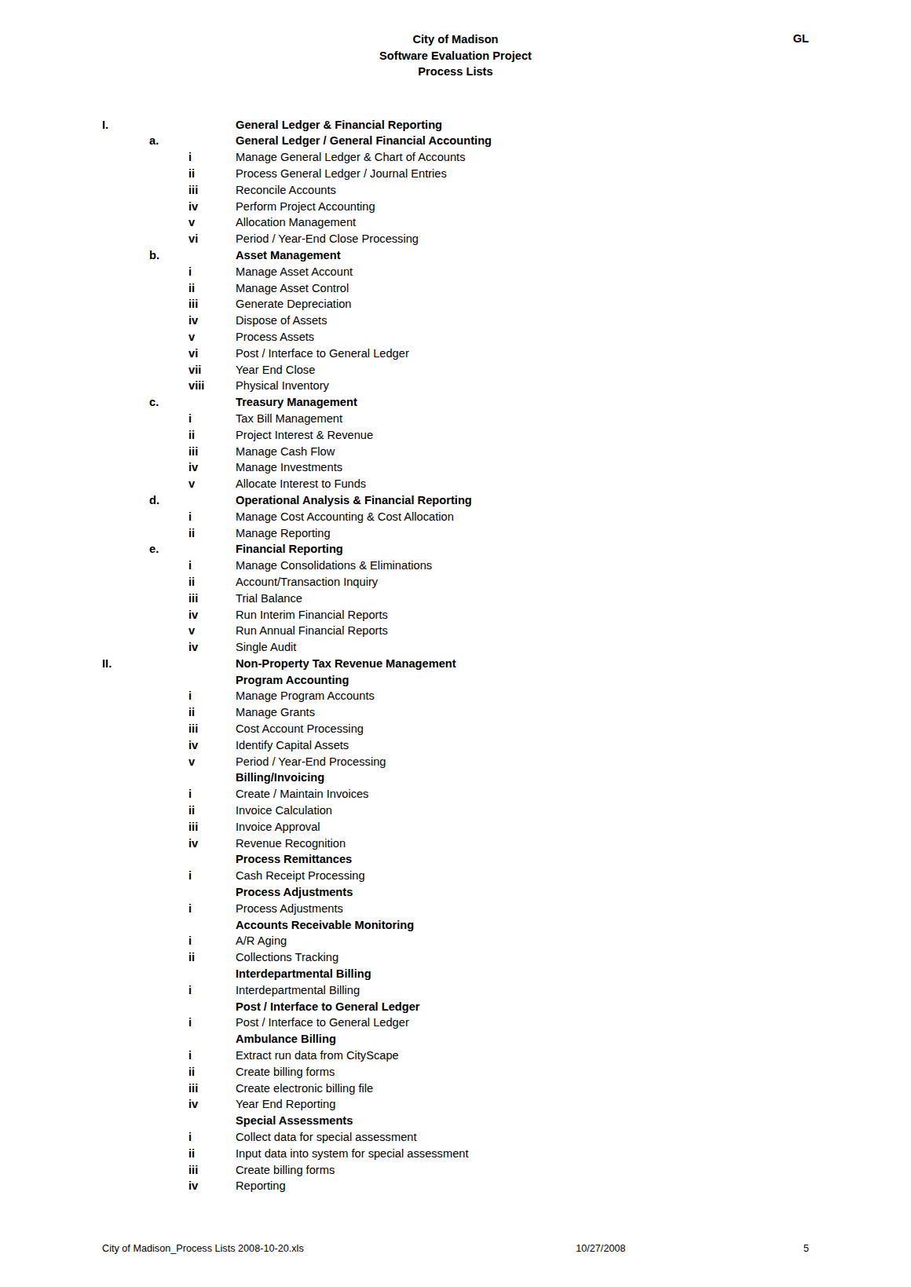GL
City of Madison
Software Evaluation Project
Process Lists
| I. | | | General Ledger & Financial Reporting |
| | a. | | General Ledger / General Financial Accounting |
| | | i | Manage General Ledger & Chart of Accounts |
| | | ii | Process General Ledger / Journal Entries |
| | | iii | Reconcile Accounts |
| | | iv | Perform Project Accounting |
| | | v | Allocation Management |
| | | vi | Period / Year-End Close Processing |
| | b. | | Asset Management |
| | | i | Manage Asset Account |
| | | ii | Manage Asset Control |
| | | iii | Generate Depreciation |
| | | iv | Dispose of Assets |
| | | v | Process Assets |
| | | vi | Post / Interface to General Ledger |
| | | vii | Year End Close |
| | | viii | Physical Inventory |
| | c. | | Treasury Management |
| | | i | Tax Bill Management |
| | | ii | Project Interest & Revenue |
| | | iii | Manage Cash Flow |
| | | iv | Manage Investments |
| | | v | Allocate Interest to Funds |
| | d. | | Operational Analysis & Financial Reporting |
| | | i | Manage Cost Accounting & Cost Allocation |
| | | ii | Manage Reporting |
| | e. | | Financial Reporting |
| | | i | Manage Consolidations & Eliminations |
| | | ii | Account/Transaction Inquiry |
| | | iii | Trial Balance |
| | | iv | Run Interim Financial Reports |
| | | v | Run Annual Financial Reports |
| | | iv | Single Audit |
| II. | | | Non-Property Tax Revenue Management |
| | | | Program Accounting |
| | | i | Manage Program Accounts |
| | | ii | Manage Grants |
| | | iii | Cost Account Processing |
| | | iv | Identify Capital Assets |
| | | v | Period / Year-End Processing |
| | | | Billing/Invoicing |
| | | i | Create / Maintain Invoices |
| | | ii | Invoice Calculation |
| | | iii | Invoice Approval |
| | | iv | Revenue Recognition |
| | | | Process Remittances |
| | | i | Cash Receipt Processing |
| | | | Process Adjustments |
| | | i | Process Adjustments |
| | | | Accounts Receivable Monitoring |
| | | i | A/R Aging |
| | | ii | Collections Tracking |
| | | | Interdepartmental Billing |
| | | i | Interdepartmental Billing |
| | | | Post / Interface to General Ledger |
| | | i | Post / Interface to General Ledger |
| | | | Ambulance Billing |
| | | i | Extract run data from CityScape |
| | | ii | Create billing forms |
| | | iii | Create electronic billing file |
| | | iv | Year End Reporting |
| | | | Special Assessments |
| | | i | Collect data for special assessment |
| | | ii | Input data into system for special assessment |
| | | iii | Create billing forms |
| | | iv | Reporting |
City of Madison_Process Lists 2008-10-20.xls
10/27/2008
5